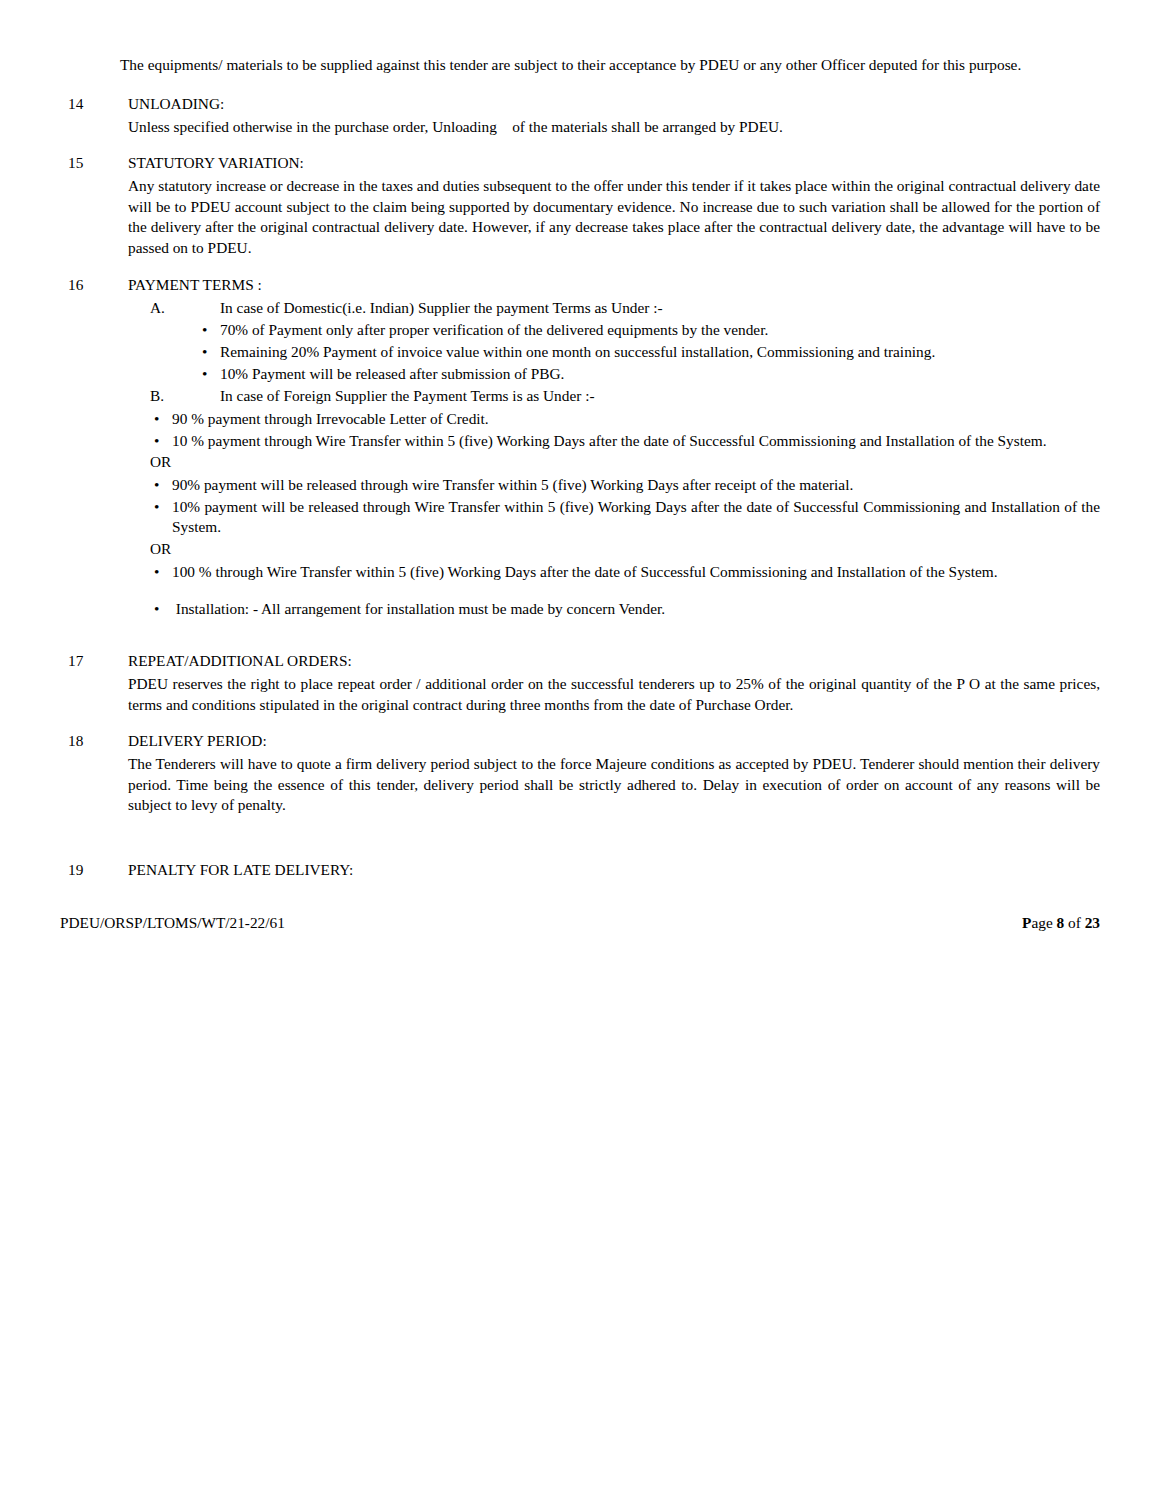The equipments/ materials to be supplied against this tender are subject to their acceptance by PDEU or any other Officer deputed for this purpose.
14
UNLOADING:
Unless specified otherwise in the purchase order, Unloading of the materials shall be arranged by PDEU.
15
STATUTORY VARIATION:
Any statutory increase or decrease in the taxes and duties subsequent to the offer under this tender if it takes place within the original contractual delivery date will be to PDEU account subject to the claim being supported by documentary evidence. No increase due to such variation shall be allowed for the portion of the delivery after the original contractual delivery date. However, if any decrease takes place after the contractual delivery date, the advantage will have to be passed on to PDEU.
16
PAYMENT TERMS :
A.
In case of Domestic(i.e. Indian) Supplier the payment Terms as Under :-
70% of Payment only after proper verification of the delivered equipments by the vender.
Remaining 20% Payment of invoice value within one month on successful installation, Commissioning and training.
10% Payment will be released after submission of PBG.
B.
In case of Foreign Supplier the Payment Terms is as Under :-
90 % payment through Irrevocable Letter of Credit.
10 % payment through Wire Transfer within 5 (five) Working Days after the date of Successful Commissioning and Installation of the System.
OR
90% payment will be released through wire Transfer within 5 (five) Working Days after receipt of the material.
10% payment will be released through Wire Transfer within 5 (five) Working Days after the date of Successful Commissioning and Installation of the System.
OR
100 % through Wire Transfer within 5 (five) Working Days after the date of Successful Commissioning and Installation of the System.
Installation: - All arrangement for installation must be made by concern Vender.
17
REPEAT/ADDITIONAL ORDERS:
PDEU reserves the right to place repeat order / additional order on the successful tenderers up to 25% of the original quantity of the P O at the same prices, terms and conditions stipulated in the original contract during three months from the date of Purchase Order.
18
DELIVERY PERIOD:
The Tenderers will have to quote a firm delivery period subject to the force Majeure conditions as accepted by PDEU. Tenderer should mention their delivery period. Time being the essence of this tender, delivery period shall be strictly adhered to. Delay in execution of order on account of any reasons will be subject to levy of penalty.
19
PENALTY FOR LATE DELIVERY:
PDEU/ORSP/LTOMS/WT/21-22/61
Page 8 of 23